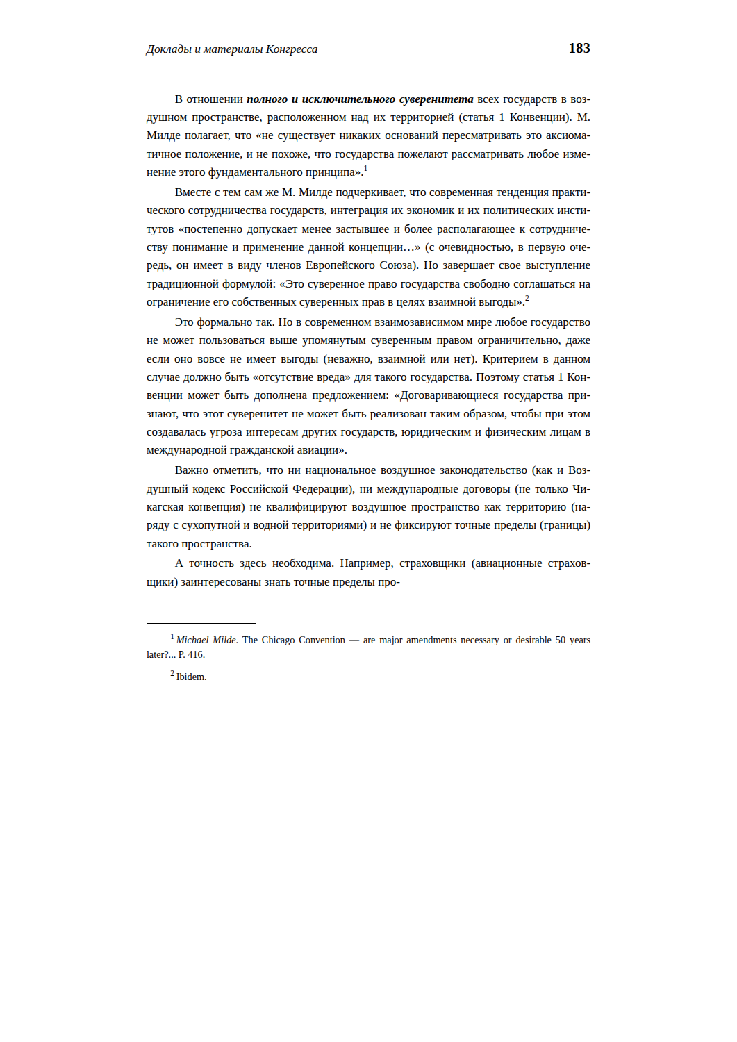Доклады и материалы Конгресса 183
В отношении полного и исключительного суверенитета всех государств в воздушном пространстве, расположенном над их территорией (статья 1 Конвенции). М. Милде полагает, что «не существует никаких оснований пересматривать это аксиоматичное положение, и не похоже, что государства пожелают рассматривать любое изменение этого фундаментального принципа».1
Вместе с тем сам же М. Милде подчеркивает, что современная тенденция практического сотрудничества государств, интеграция их экономик и их политических институтов «постепенно допускает менее застывшее и более располагающее к сотрудничеству понимание и применение данной концепции…» (с очевидностью, в первую очередь, он имеет в виду членов Европейского Союза). Но завершает свое выступление традиционной формулой: «Это суверенное право государства свободно соглашаться на ограничение его собственных суверенных прав в целях взаимной выгоды».2
Это формально так. Но в современном взаимозависимом мире любое государство не может пользоваться выше упомянутым суверенным правом ограничительно, даже если оно вовсе не имеет выгоды (неважно, взаимной или нет). Критерием в данном случае должно быть «отсутствие вреда» для такого государства. Поэтому статья 1 Конвенции может быть дополнена предложением: «Договаривающиеся государства признают, что этот суверенитет не может быть реализован таким образом, чтобы при этом создавалась угроза интересам других государств, юридическим и физическим лицам в международной гражданской авиации».
Важно отметить, что ни национальное воздушное законодательство (как и Воздушный кодекс Российской Федерации), ни международные договоры (не только Чикагская конвенция) не квалифицируют воздушное пространство как территорию (наряду с сухопутной и водной территориями) и не фиксируют точные пределы (границы) такого пространства.
А точность здесь необходима. Например, страховщики (авиационные страховщики) заинтересованы знать точные пределы про-
1 Michael Milde. The Chicago Convention — are major amendments necessary or desirable 50 years later?... P. 416.
2 Ibidem.